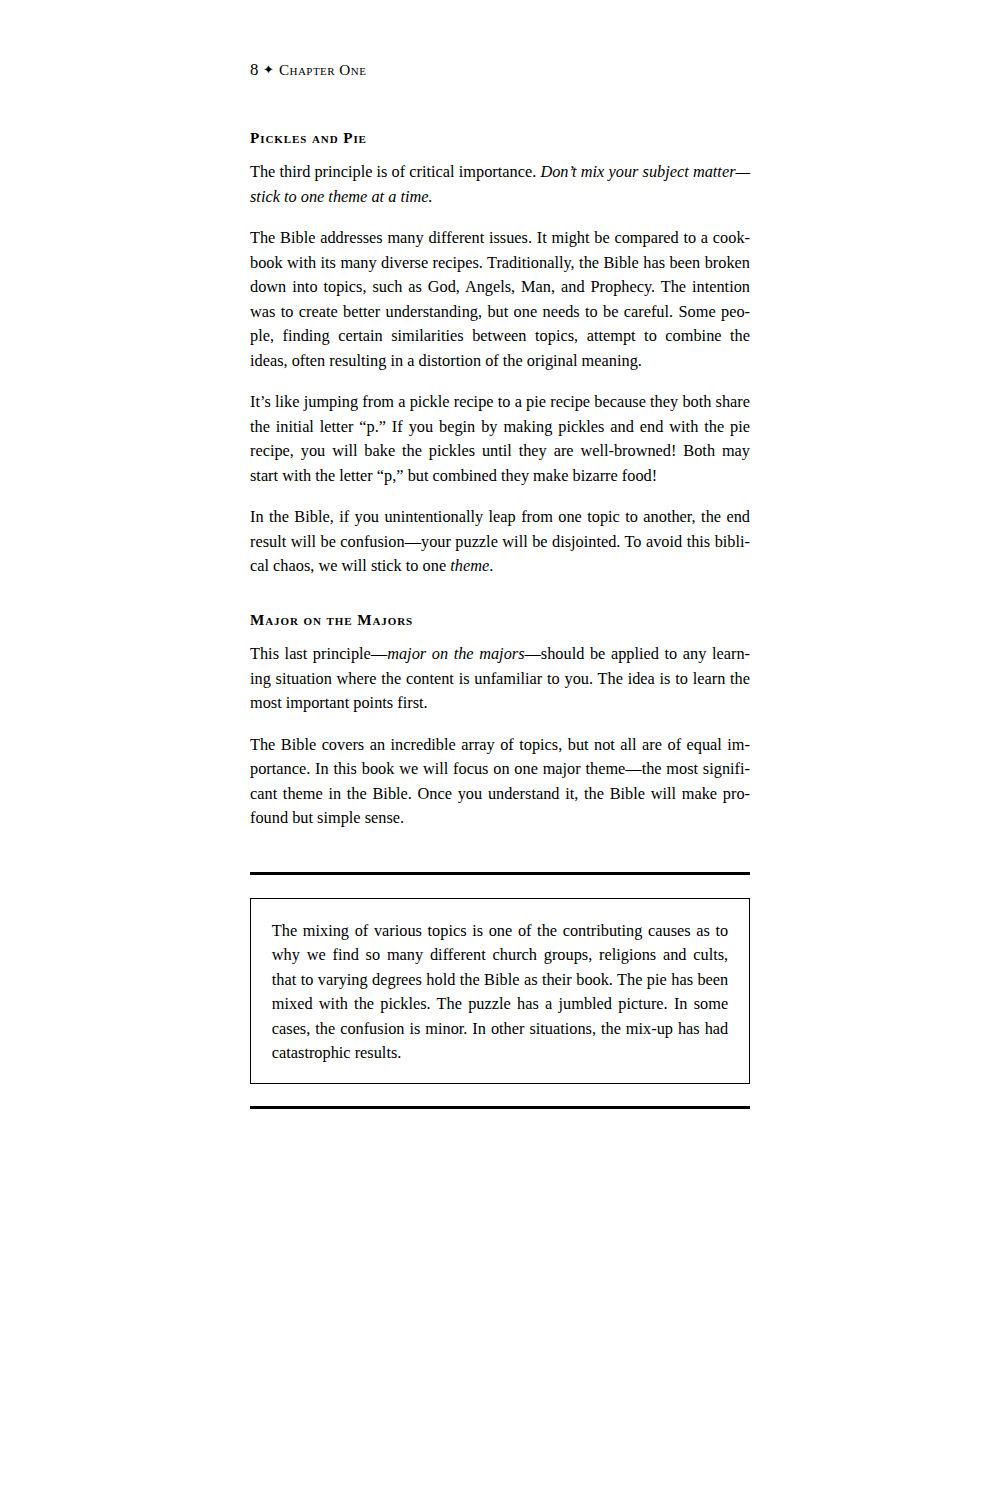8✦Chapter One
Pickles and Pie
The third principle is of critical importance. Don’t mix your subject matter—stick to one theme at a time.
The Bible addresses many different issues. It might be compared to a cookbook with its many diverse recipes. Traditionally, the Bible has been broken down into topics, such as God, Angels, Man, and Prophecy. The intention was to create better understanding, but one needs to be careful. Some people, finding certain similarities between topics, attempt to combine the ideas, often resulting in a distortion of the original meaning.
It’s like jumping from a pickle recipe to a pie recipe because they both share the initial letter “p.” If you begin by making pickles and end with the pie recipe, you will bake the pickles until they are well-browned! Both may start with the letter “p,” but combined they make bizarre food!
In the Bible, if you unintentionally leap from one topic to another, the end result will be confusion—your puzzle will be disjointed. To avoid this biblical chaos, we will stick to one theme.
Major on the Majors
This last principle—major on the majors—should be applied to any learning situation where the content is unfamiliar to you. The idea is to learn the most important points first.
The Bible covers an incredible array of topics, but not all are of equal importance. In this book we will focus on one major theme—the most significant theme in the Bible. Once you understand it, the Bible will make profound but simple sense.
The mixing of various topics is one of the contributing causes as to why we find so many different church groups, religions and cults, that to varying degrees hold the Bible as their book. The pie has been mixed with the pickles. The puzzle has a jumbled picture. In some cases, the confusion is minor. In other situations, the mix-up has had catastrophic results.